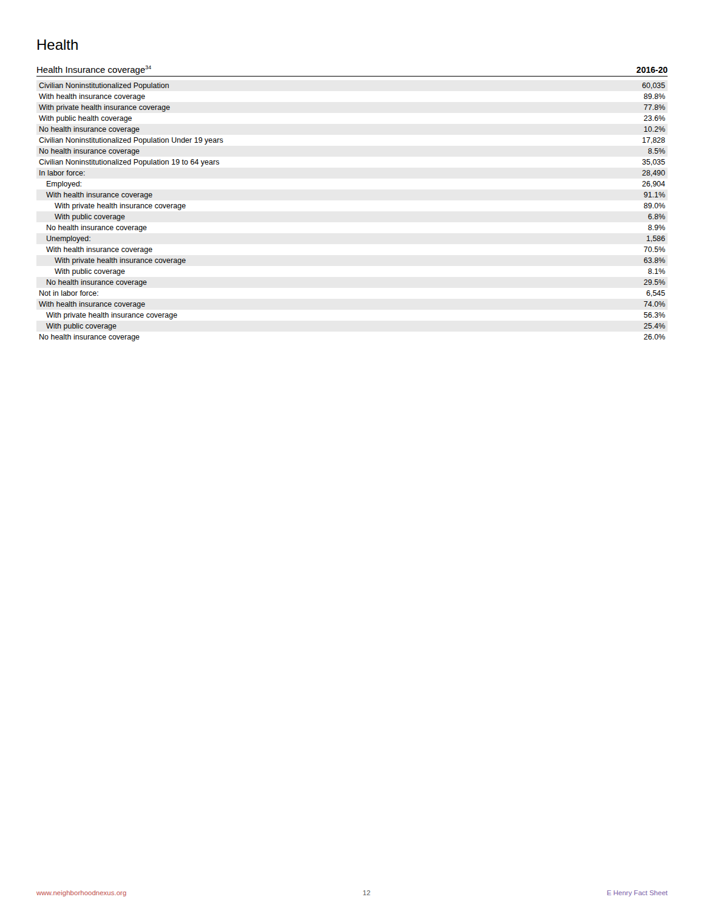Health
Health Insurance coverage34
2016-20
| Civilian Noninstitutionalized Population | 60,035 |
| With health insurance coverage | 89.8% |
| With private health insurance coverage | 77.8% |
| With public health coverage | 23.6% |
| No health insurance coverage | 10.2% |
| Civilian Noninstitutionalized Population Under 19 years | 17,828 |
| No health insurance coverage | 8.5% |
| Civilian Noninstitutionalized Population 19 to 64 years | 35,035 |
| In labor force: | 28,490 |
| Employed: | 26,904 |
| With health insurance coverage | 91.1% |
| With private health insurance coverage | 89.0% |
| With public coverage | 6.8% |
| No health insurance coverage | 8.9% |
| Unemployed: | 1,586 |
| With health insurance coverage | 70.5% |
| With private health insurance coverage | 63.8% |
| With public coverage | 8.1% |
| No health insurance coverage | 29.5% |
| Not in labor force: | 6,545 |
| With health insurance coverage | 74.0% |
| With private health insurance coverage | 56.3% |
| With public coverage | 25.4% |
| No health insurance coverage | 26.0% |
www.neighborhoodnexus.org 12 E Henry Fact Sheet